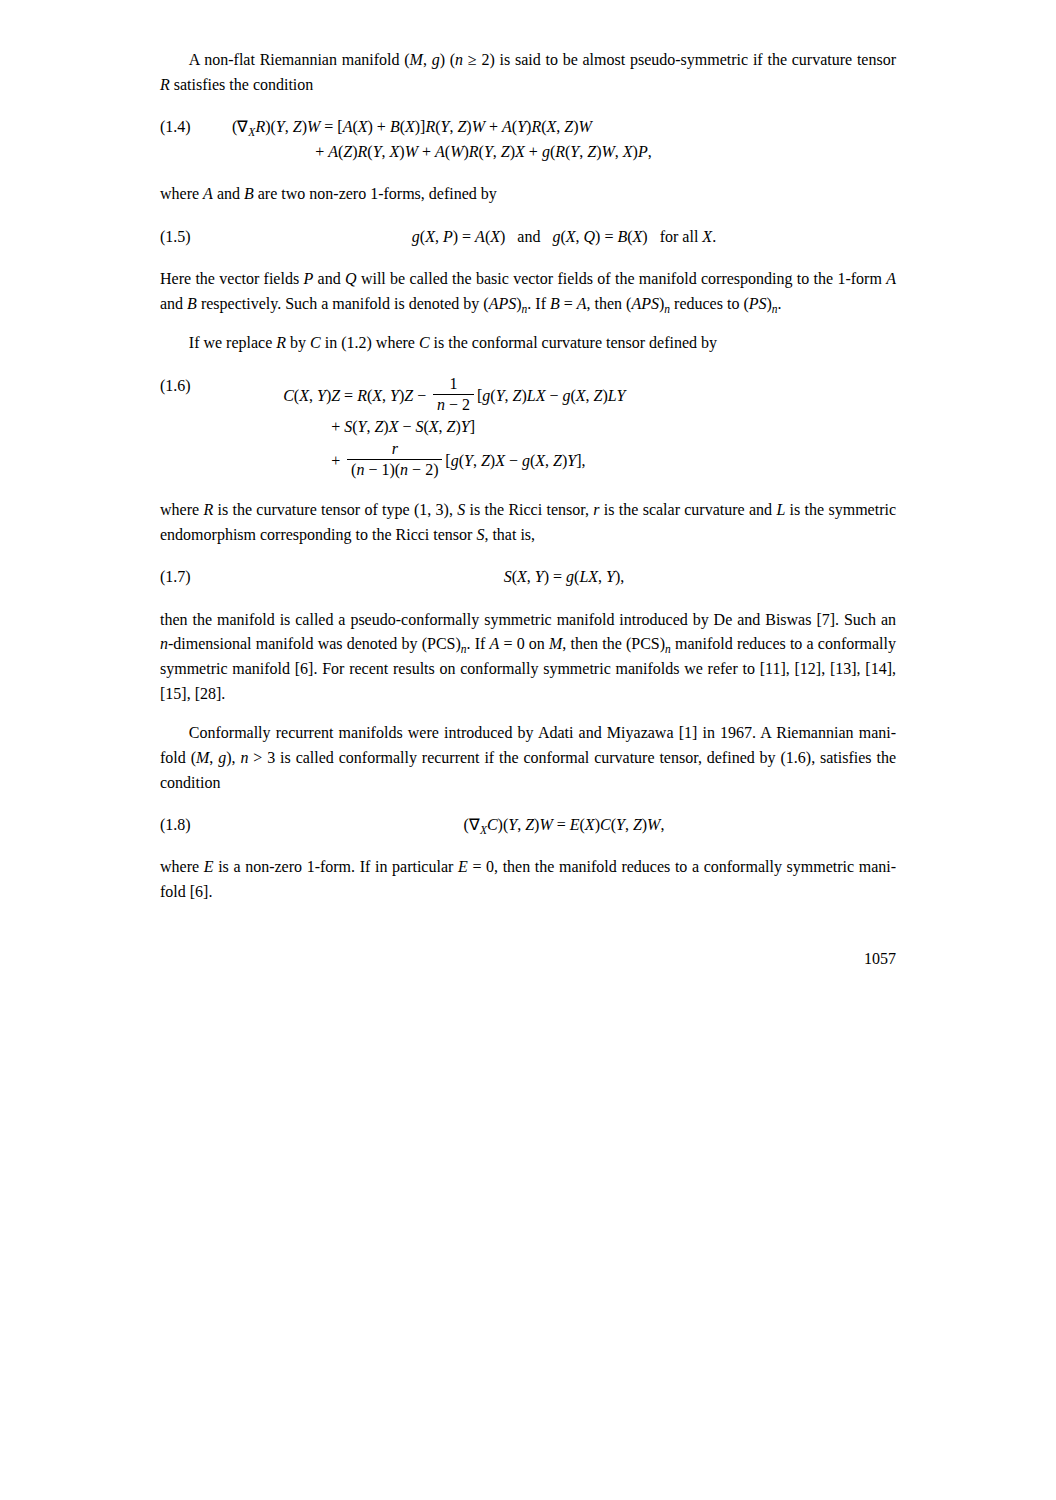A non-flat Riemannian manifold (M, g) (n ≥ 2) is said to be almost pseudo-symmetric if the curvature tensor R satisfies the condition
(1.4) (∇XR)(Y, Z)W = [A(X) + B(X)]R(Y, Z)W + A(Y)R(X, Z)W + A(Z)R(Y, X)W + A(W)R(Y, Z)X + g(R(Y, Z)W, X)P,
where A and B are two non-zero 1-forms, defined by
(1.5) g(X, P) = A(X) and g(X, Q) = B(X) for all X.
Here the vector fields P and Q will be called the basic vector fields of the manifold corresponding to the 1-form A and B respectively. Such a manifold is denoted by (APS)n. If B = A, then (APS)n reduces to (PS)n.
If we replace R by C in (1.2) where C is the conformal curvature tensor defined by
(1.6) C(X, Y)Z = R(X, Y)Z − 1 n − 2[g(Y, Z)LX − g(X, Z)LY + S(Y, Z)X − S(X, Z)Y] + r(n − 1)(n − 2)[g(Y, Z)X − g(X, Z)Y],
where R is the curvature tensor of type (1, 3), S is the Ricci tensor, r is the scalar curvature and L is the symmetric endomorphism corresponding to the Ricci tensor S, that is,
(1.7) S(X, Y) = g(LX, Y),
then the manifold is called a pseudo-conformally symmetric manifold introduced by De and Biswas [7]. Such an n-dimensional manifold was denoted by (PCS)n. If A = 0 on M, then the (PCS)n manifold reduces to a conformally symmetric manifold [6]. For recent results on conformally symmetric manifolds we refer to [11], [12], [13], [14], [15], [28].
Conformally recurrent manifolds were introduced by Adati and Miyazawa [1] in 1967. A Riemannian manifold (M, g), n > 3 is called conformally recurrent if the conformal curvature tensor, defined by (1.6), satisfies the condition
(1.8) (∇XC)(Y, Z)W = E(X)C(Y, Z)W,
where E is a non-zero 1-form. If in particular E = 0, then the manifold reduces to a conformally symmetric manifold [6].
1057